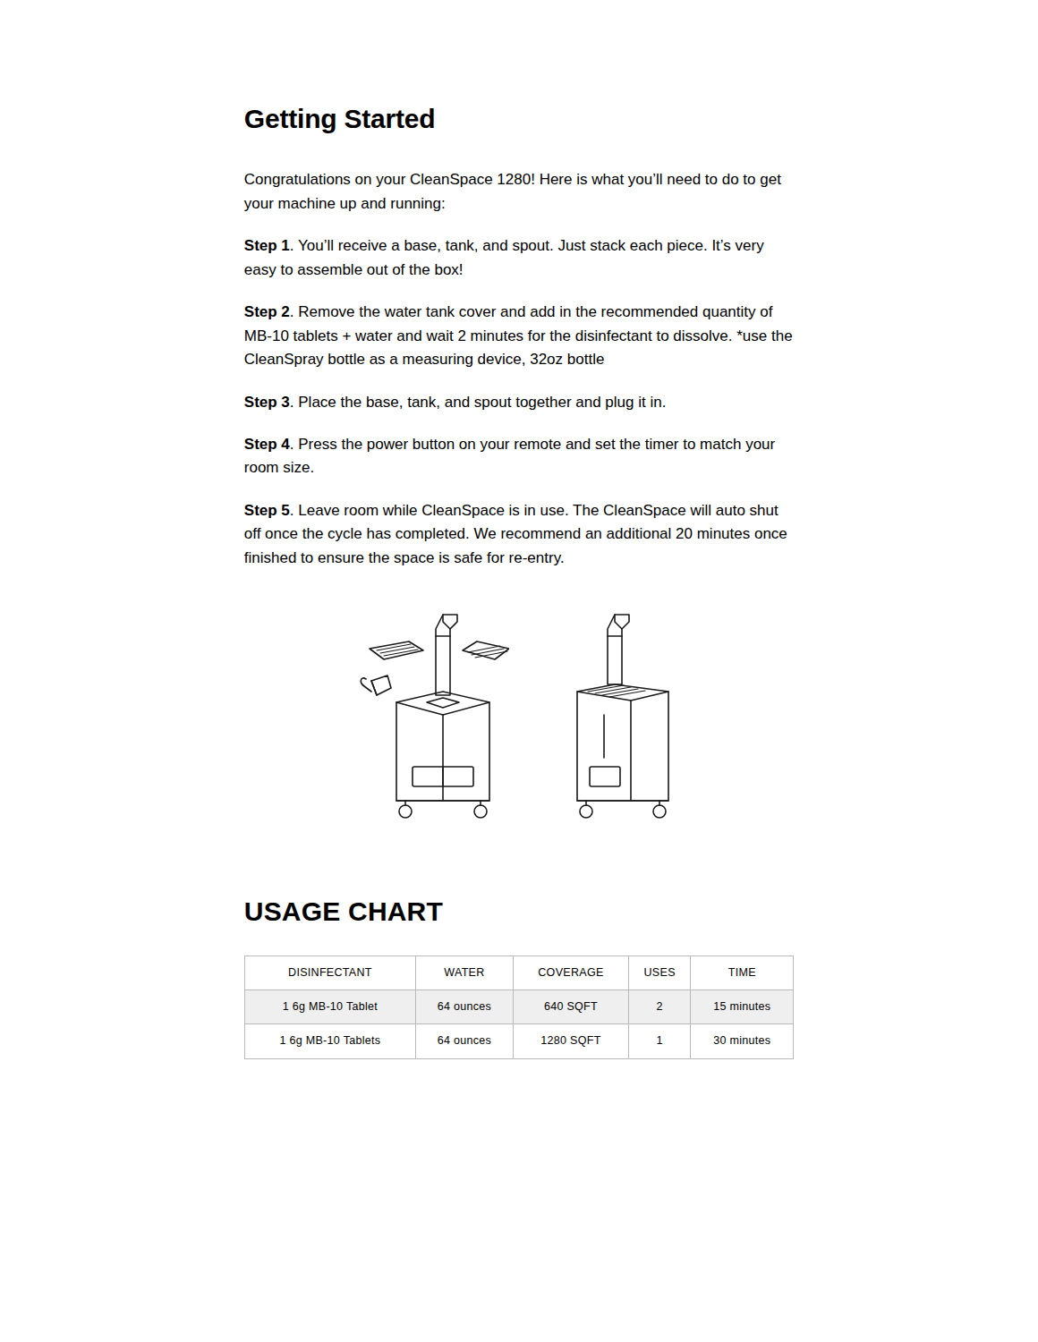Getting Started
Congratulations on your CleanSpace 1280! Here is what you’ll need to do to get your machine up and running:
Step 1. You’ll receive a base, tank, and spout. Just stack each piece. It’s very easy to assemble out of the box!
Step 2. Remove the water tank cover and add in the recommended quantity of MB-10 tablets + water and wait 2 minutes for the disinfectant to dissolve. *use the CleanSpray bottle as a measuring device, 32oz bottle
Step 3. Place the base, tank, and spout together and plug it in.
Step 4. Press the power button on your remote and set the timer to match your room size.
Step 5. Leave room while CleanSpace is in use. The CleanSpace will auto shut off once the cycle has completed. We recommend an additional 20 minutes once finished to ensure the space is safe for re-entry.
USAGE CHART
| DISINFECTANT | WATER | COVERAGE | USES | TIME |
| --- | --- | --- | --- | --- |
| 1 6g MB-10 Tablet | 64 ounces | 640 SQFT | 2 | 15 minutes |
| 1 6g MB-10 Tablets | 64 ounces | 1280 SQFT | 1 | 30 minutes |